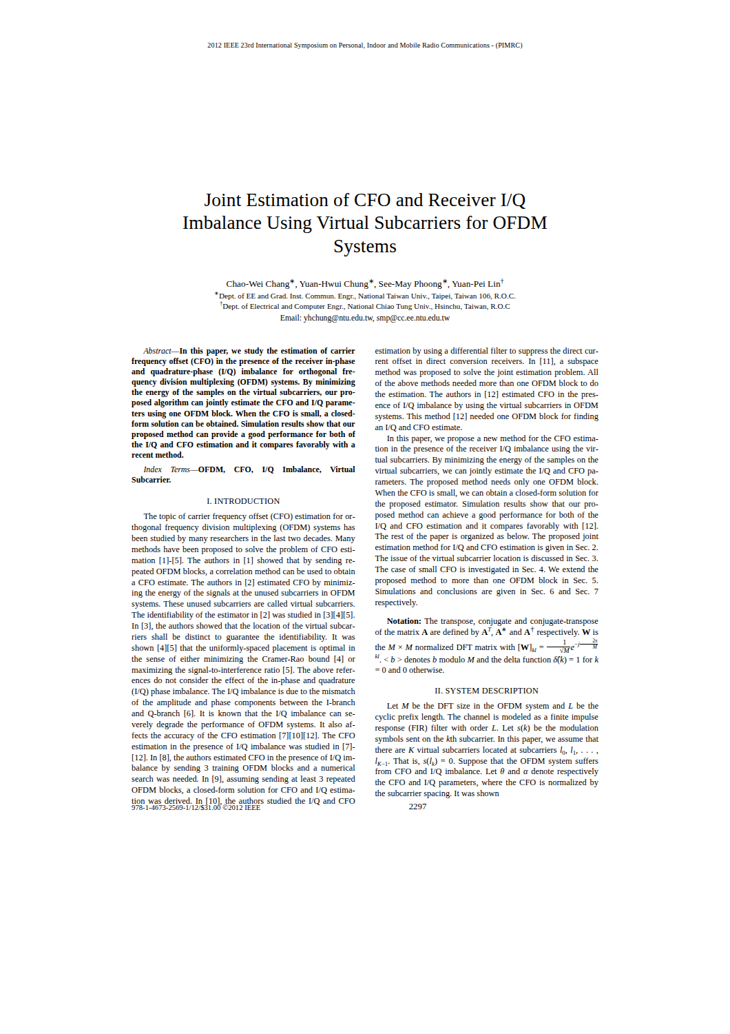2012 IEEE 23rd International Symposium on Personal, Indoor and Mobile Radio Communications - (PIMRC)
Joint Estimation of CFO and Receiver I/Q
Imbalance Using Virtual Subcarriers for OFDM
Systems
Chao-Wei Chang∗, Yuan-Hwui Chung∗, See-May Phoong∗, Yuan-Pei Lin†
∗Dept. of EE and Grad. Inst. Commun. Engr., National Taiwan Univ., Taipei, Taiwan 106, R.O.C.
†Dept. of Electrical and Computer Engr., National Chiao Tung Univ., Hsinchu, Taiwan, R.O.C
Email: yhchung@ntu.edu.tw, smp@cc.ee.ntu.edu.tw
Abstract—In this paper, we study the estimation of carrier frequency offset (CFO) in the presence of the receiver in-phase and quadrature-phase (I/Q) imbalance for orthogonal frequency division multiplexing (OFDM) systems. By minimizing the energy of the samples on the virtual subcarriers, our proposed algorithm can jointly estimate the CFO and I/Q parameters using one OFDM block. When the CFO is small, a closed-form solution can be obtained. Simulation results show that our proposed method can provide a good performance for both of the I/Q and CFO estimation and it compares favorably with a recent method.
Index Terms—OFDM, CFO, I/Q Imbalance, Virtual Subcarrier.
I. Introduction
The topic of carrier frequency offset (CFO) estimation for orthogonal frequency division multiplexing (OFDM) systems has been studied by many researchers in the last two decades. Many methods have been proposed to solve the problem of CFO estimation [1]-[5]. The authors in [1] showed that by sending repeated OFDM blocks, a correlation method can be used to obtain a CFO estimate. The authors in [2] estimated CFO by minimizing the energy of the signals at the unused subcarriers in OFDM systems. These unused subcarriers are called virtual subcarriers. The identifiability of the estimator in [2] was studied in [3][4][5]. In [3], the authors showed that the location of the virtual subcarriers shall be distinct to guarantee the identifiability. It was shown [4][5] that the uniformly-spaced placement is optimal in the sense of either minimizing the Cramer-Rao bound [4] or maximizing the signal-to-interference ratio [5]. The above references do not consider the effect of the in-phase and quadrature (I/Q) phase imbalance. The I/Q imbalance is due to the mismatch of the amplitude and phase components between the I-branch and Q-branch [6]. It is known that the I/Q imbalance can severely degrade the performance of OFDM systems. It also affects the accuracy of the CFO estimation [7][10][12]. The CFO estimation in the presence of I/Q imbalance was studied in [7]-[12]. In [8], the authors estimated CFO in the presence of I/Q imbalance by sending 3 training OFDM blocks and a numerical search was needed. In [9], assuming sending at least 3 repeated OFDM blocks, a closed-form solution for CFO and I/Q estimation was derived. In [10], the authors studied the I/Q and CFO estimation by using a differential filter to suppress the direct current offset in direct conversion receivers. In [11], a subspace method was proposed to solve the joint estimation problem. All of the above methods needed more than one OFDM block to do the estimation. The authors in [12] estimated CFO in the presence of I/Q imbalance by using the virtual subcarriers in OFDM systems. This method [12] needed one OFDM block for finding an I/Q and CFO estimate.
In this paper, we propose a new method for the CFO estimation in the presence of the receiver I/Q imbalance using the virtual subcarriers. By minimizing the energy of the samples on the virtual subcarriers, we can jointly estimate the I/Q and CFO parameters. The proposed method needs only one OFDM block. When the CFO is small, we can obtain a closed-form solution for the proposed estimator. Simulation results show that our proposed method can achieve a good performance for both of the I/Q and CFO estimation and it compares favorably with [12]. The rest of the paper is organized as below. The proposed joint estimation method for I/Q and CFO estimation is given in Sec. 2. The issue of the virtual subcarrier location is discussed in Sec. 3. The case of small CFO is investigated in Sec. 4. We extend the proposed method to more than one OFDM block in Sec. 5. Simulations and conclusions are given in Sec. 6 and Sec. 7 respectively.
Notation: The transpose, conjugate and conjugate-transpose of the matrix A are defined by AT, A∗ and A† respectively. W is the M × M normalized DFT matrix with [W]kl = 1√M e−j 2π M kl. < b > denotes b modulo M and the delta function δ̂(k) = 1 for k = 0 and 0 otherwise.
II. System Description
Let M be the DFT size in the OFDM system and L be the cyclic prefix length. The channel is modeled as a finite impulse response (FIR) filter with order L. Let s(k) be the modulation symbols sent on the kth subcarrier. In this paper, we assume that there are K virtual subcarriers located at subcarriers l0, l1, . . . , lK−1. That is, s(lk) = 0. Suppose that the OFDM system suffers from CFO and I/Q imbalance. Let θ and α denote respectively the CFO and I/Q parameters, where the CFO is normalized by the subcarrier spacing. It was shown
978-1-4673-2569-1/12/$31.00 ©2012 IEEE
2297